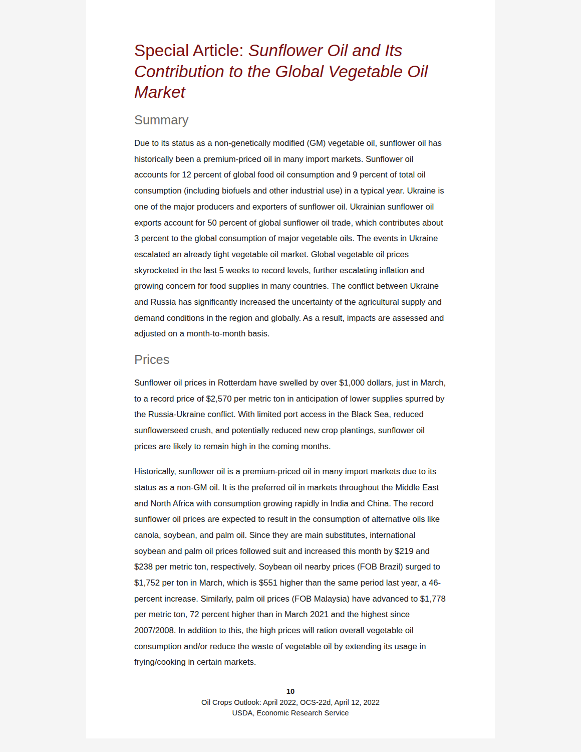Special Article: Sunflower Oil and Its Contribution to the Global Vegetable Oil Market
Summary
Due to its status as a non-genetically modified (GM) vegetable oil, sunflower oil has historically been a premium-priced oil in many import markets. Sunflower oil accounts for 12 percent of global food oil consumption and 9 percent of total oil consumption (including biofuels and other industrial use) in a typical year. Ukraine is one of the major producers and exporters of sunflower oil. Ukrainian sunflower oil exports account for 50 percent of global sunflower oil trade, which contributes about 3 percent to the global consumption of major vegetable oils. The events in Ukraine escalated an already tight vegetable oil market. Global vegetable oil prices skyrocketed in the last 5 weeks to record levels, further escalating inflation and growing concern for food supplies in many countries. The conflict between Ukraine and Russia has significantly increased the uncertainty of the agricultural supply and demand conditions in the region and globally. As a result, impacts are assessed and adjusted on a month-to-month basis.
Prices
Sunflower oil prices in Rotterdam have swelled by over $1,000 dollars, just in March, to a record price of $2,570 per metric ton in anticipation of lower supplies spurred by the Russia-Ukraine conflict. With limited port access in the Black Sea, reduced sunflowerseed crush, and potentially reduced new crop plantings, sunflower oil prices are likely to remain high in the coming months.
Historically, sunflower oil is a premium-priced oil in many import markets due to its status as a non-GM oil. It is the preferred oil in markets throughout the Middle East and North Africa with consumption growing rapidly in India and China. The record sunflower oil prices are expected to result in the consumption of alternative oils like canola, soybean, and palm oil. Since they are main substitutes, international soybean and palm oil prices followed suit and increased this month by $219 and $238 per metric ton, respectively. Soybean oil nearby prices (FOB Brazil) surged to $1,752 per ton in March, which is $551 higher than the same period last year, a 46-percent increase. Similarly, palm oil prices (FOB Malaysia) have advanced to $1,778 per metric ton, 72 percent higher than in March 2021 and the highest since 2007/2008. In addition to this, the high prices will ration overall vegetable oil consumption and/or reduce the waste of vegetable oil by extending its usage in frying/cooking in certain markets.
10 Oil Crops Outlook: April 2022, OCS-22d, April 12, 2022
USDA, Economic Research Service